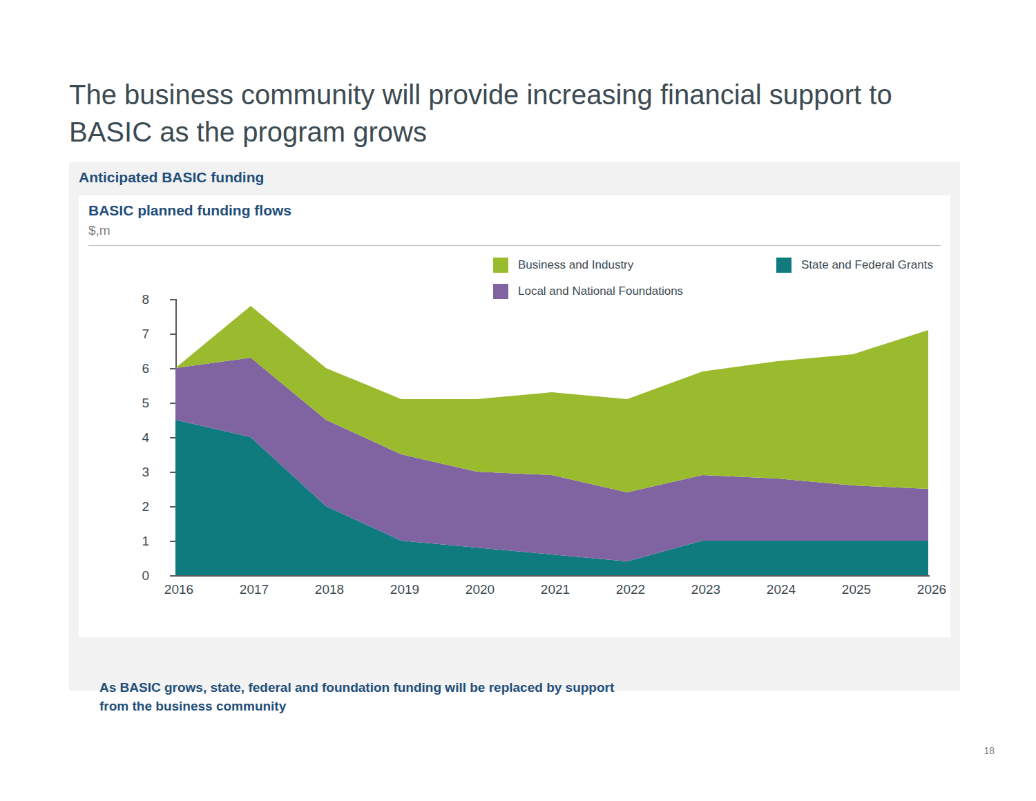The business community will provide increasing financial support to BASIC as the program grows
Anticipated BASIC funding
BASIC planned funding flows
$,m
Business and Industry State and Federal Grants
Local and National Foundations
8
7
6
5
4
3
2
1
0
2016
2017
2018
2019
2020
2021
2022
2023
2024
2025
2026
As BASIC grows, state, federal and foundation funding will be replaced by support
from the business community
18